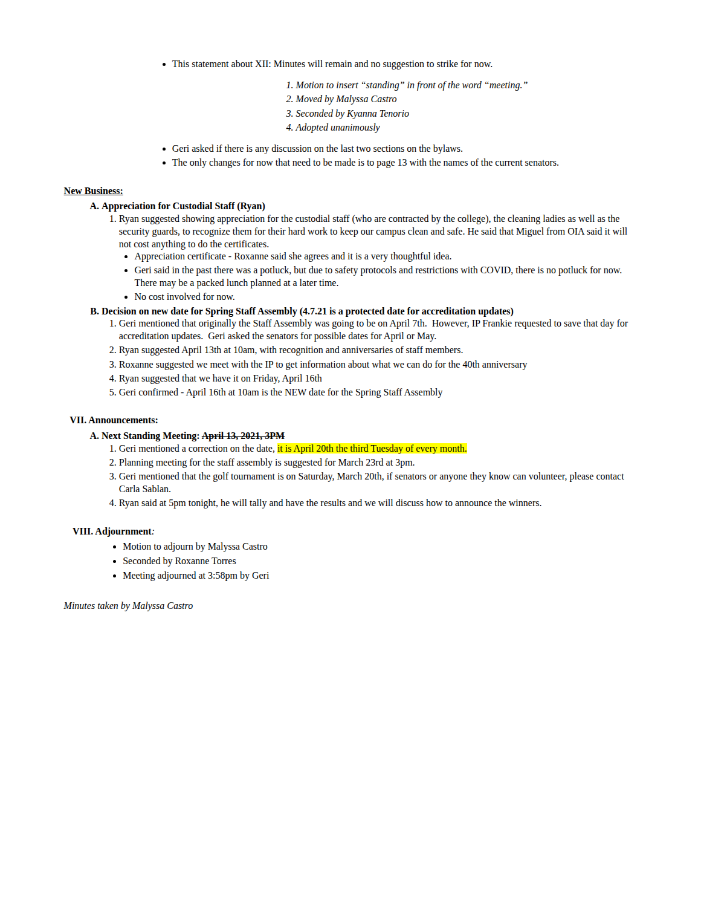This statement about XII: Minutes will remain and no suggestion to strike for now.
Motion to insert “standing” in front of the word “meeting.”
Moved by Malyssa Castro
Seconded by Kyanna Tenorio
Adopted unanimously
Geri asked if there is any discussion on the last two sections on the bylaws.
The only changes for now that need to be made is to page 13 with the names of the current senators.
New Business:
Appreciation for Custodial Staff (Ryan)
Ryan suggested showing appreciation for the custodial staff (who are contracted by the college), the cleaning ladies as well as the security guards, to recognize them for their hard work to keep our campus clean and safe. He said that Miguel from OIA said it will not cost anything to do the certificates.
Appreciation certificate - Roxanne said she agrees and it is a very thoughtful idea.
Geri said in the past there was a potluck, but due to safety protocols and restrictions with COVID, there is no potluck for now. There may be a packed lunch planned at a later time.
No cost involved for now.
Decision on new date for Spring Staff Assembly (4.7.21 is a protected date for accreditation updates)
Geri mentioned that originally the Staff Assembly was going to be on April 7th. However, IP Frankie requested to save that day for accreditation updates. Geri asked the senators for possible dates for April or May.
Ryan suggested April 13th at 10am, with recognition and anniversaries of staff members.
Roxanne suggested we meet with the IP to get information about what we can do for the 40th anniversary
Ryan suggested that we have it on Friday, April 16th
Geri confirmed - April 16th at 10am is the NEW date for the Spring Staff Assembly
VII. Announcements:
Next Standing Meeting: April 13, 2021, 3PM
Geri mentioned a correction on the date, it is April 20th the third Tuesday of every month.
Planning meeting for the staff assembly is suggested for March 23rd at 3pm.
Geri mentioned that the golf tournament is on Saturday, March 20th, if senators or anyone they know can volunteer, please contact Carla Sablan.
Ryan said at 5pm tonight, he will tally and have the results and we will discuss how to announce the winners.
VIII. Adjournment:
Motion to adjourn by Malyssa Castro
Seconded by Roxanne Torres
Meeting adjourned at 3:58pm by Geri
Minutes taken by Malyssa Castro